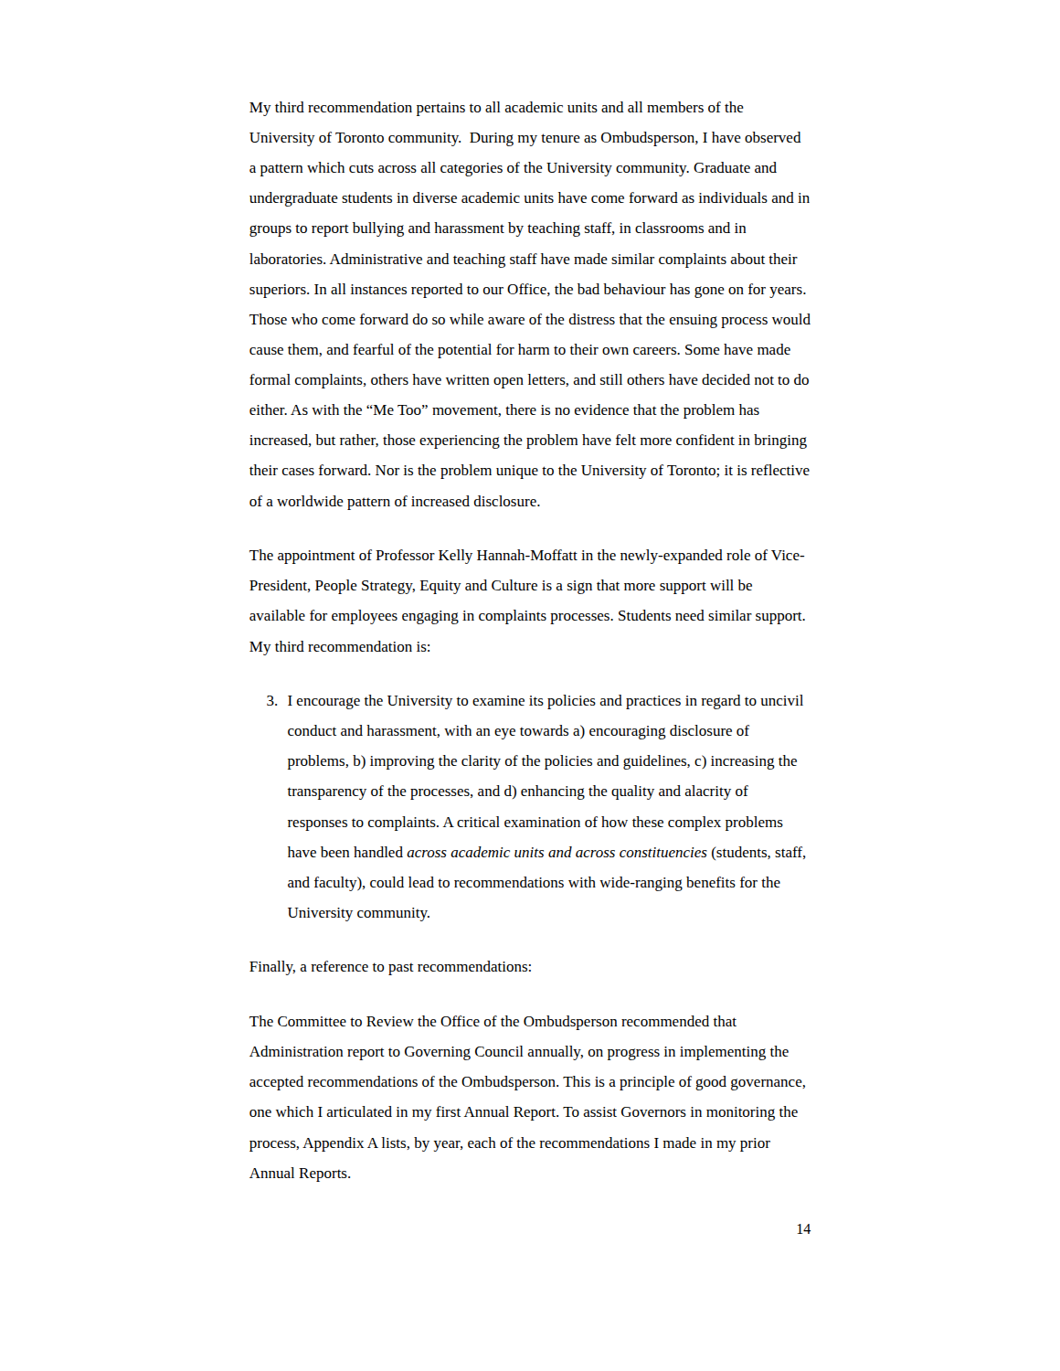My third recommendation pertains to all academic units and all members of the University of Toronto community. During my tenure as Ombudsperson, I have observed a pattern which cuts across all categories of the University community. Graduate and undergraduate students in diverse academic units have come forward as individuals and in groups to report bullying and harassment by teaching staff, in classrooms and in laboratories. Administrative and teaching staff have made similar complaints about their superiors. In all instances reported to our Office, the bad behaviour has gone on for years. Those who come forward do so while aware of the distress that the ensuing process would cause them, and fearful of the potential for harm to their own careers. Some have made formal complaints, others have written open letters, and still others have decided not to do either. As with the “Me Too” movement, there is no evidence that the problem has increased, but rather, those experiencing the problem have felt more confident in bringing their cases forward. Nor is the problem unique to the University of Toronto; it is reflective of a worldwide pattern of increased disclosure.
The appointment of Professor Kelly Hannah-Moffatt in the newly-expanded role of Vice-President, People Strategy, Equity and Culture is a sign that more support will be available for employees engaging in complaints processes. Students need similar support. My third recommendation is:
I encourage the University to examine its policies and practices in regard to uncivil conduct and harassment, with an eye towards a) encouraging disclosure of problems, b) improving the clarity of the policies and guidelines, c) increasing the transparency of the processes, and d) enhancing the quality and alacrity of responses to complaints. A critical examination of how these complex problems have been handled across academic units and across constituencies (students, staff, and faculty), could lead to recommendations with wide-ranging benefits for the University community.
Finally, a reference to past recommendations:
The Committee to Review the Office of the Ombudsperson recommended that Administration report to Governing Council annually, on progress in implementing the accepted recommendations of the Ombudsperson. This is a principle of good governance, one which I articulated in my first Annual Report. To assist Governors in monitoring the process, Appendix A lists, by year, each of the recommendations I made in my prior Annual Reports.
14